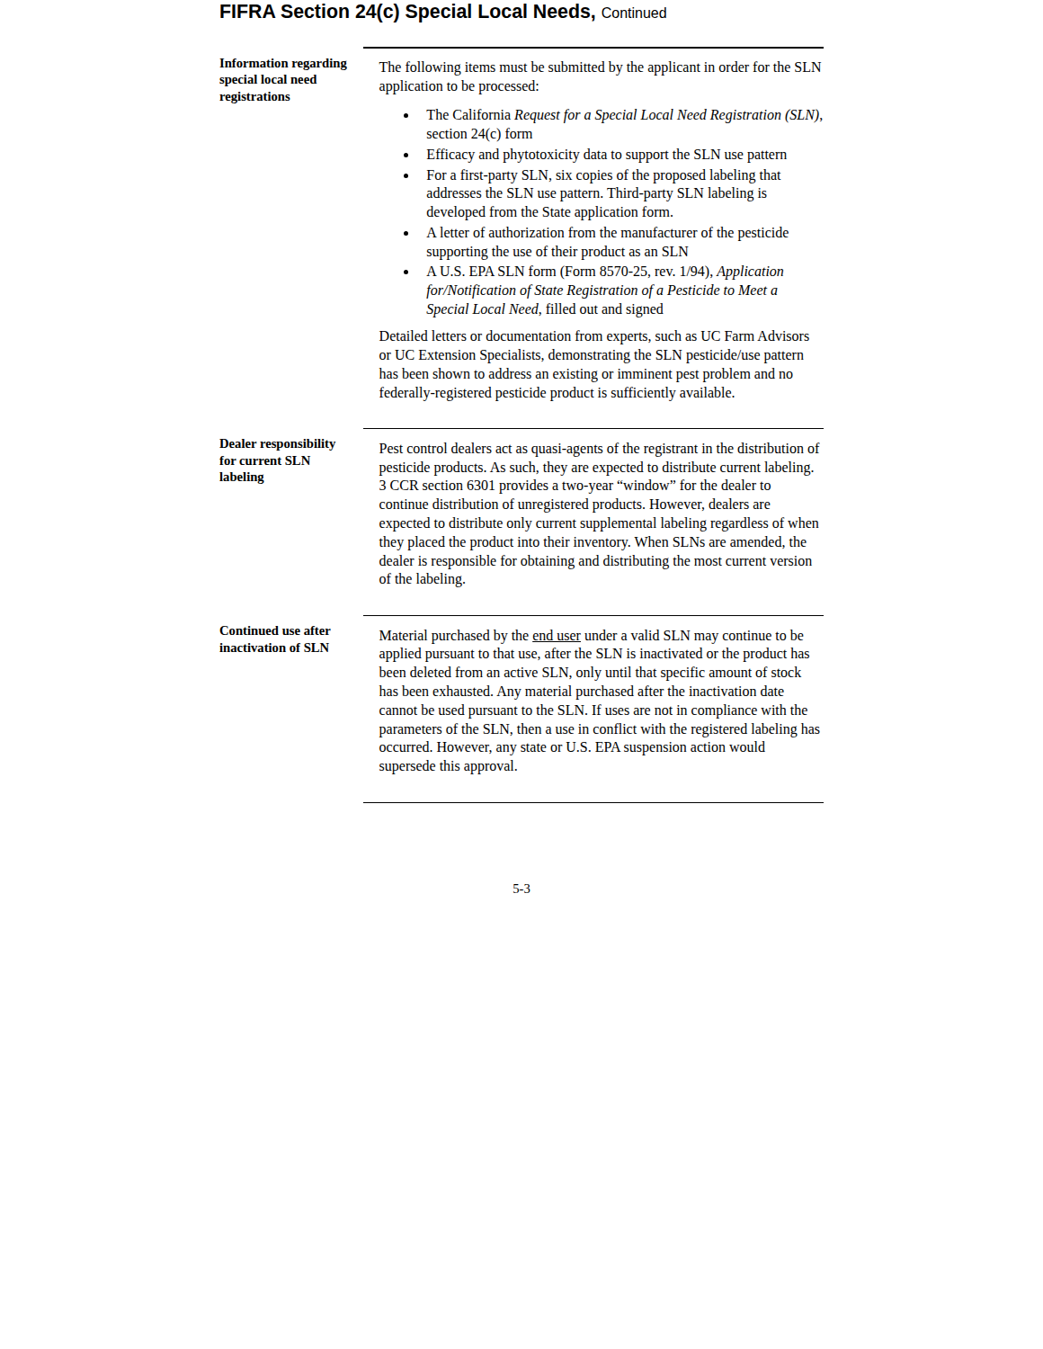FIFRA Section 24(c) Special Local Needs, Continued
Information regarding special local need registrations
The following items must be submitted by the applicant in order for the SLN application to be processed:
The California Request for a Special Local Need Registration (SLN), section 24(c) form
Efficacy and phytotoxicity data to support the SLN use pattern
For a first-party SLN, six copies of the proposed labeling that addresses the SLN use pattern. Third-party SLN labeling is developed from the State application form.
A letter of authorization from the manufacturer of the pesticide supporting the use of their product as an SLN
A U.S. EPA SLN form (Form 8570-25, rev. 1/94), Application for/Notification of State Registration of a Pesticide to Meet a Special Local Need, filled out and signed
Detailed letters or documentation from experts, such as UC Farm Advisors or UC Extension Specialists, demonstrating the SLN pesticide/use pattern has been shown to address an existing or imminent pest problem and no federally-registered pesticide product is sufficiently available.
Dealer responsibility for current SLN labeling
Pest control dealers act as quasi-agents of the registrant in the distribution of pesticide products. As such, they are expected to distribute current labeling. 3 CCR section 6301 provides a two-year “window” for the dealer to continue distribution of unregistered products. However, dealers are expected to distribute only current supplemental labeling regardless of when they placed the product into their inventory. When SLNs are amended, the dealer is responsible for obtaining and distributing the most current version of the labeling.
Continued use after inactivation of SLN
Material purchased by the end user under a valid SLN may continue to be applied pursuant to that use, after the SLN is inactivated or the product has been deleted from an active SLN, only until that specific amount of stock has been exhausted. Any material purchased after the inactivation date cannot be used pursuant to the SLN. If uses are not in compliance with the parameters of the SLN, then a use in conflict with the registered labeling has occurred. However, any state or U.S. EPA suspension action would supersede this approval.
5-3